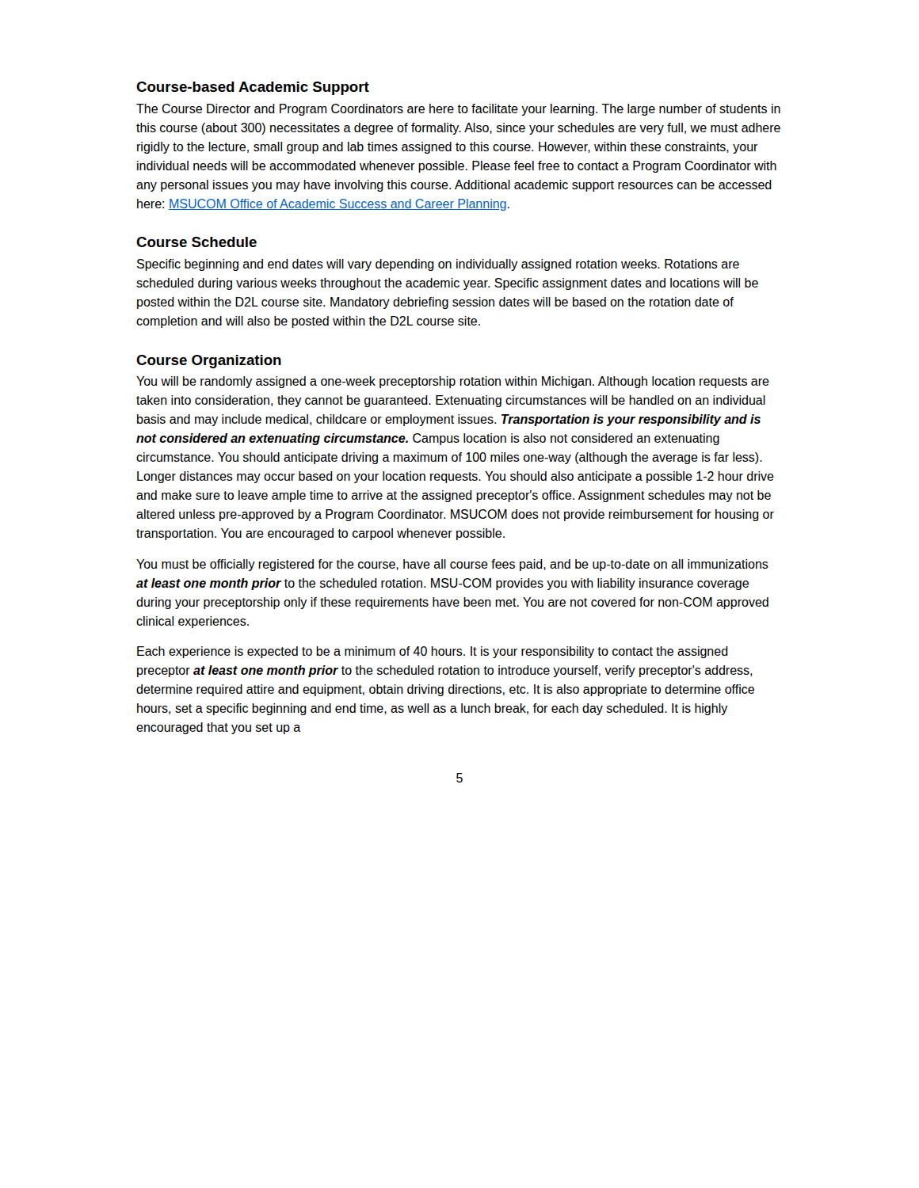Course-based Academic Support
The Course Director and Program Coordinators are here to facilitate your learning. The large number of students in this course (about 300) necessitates a degree of formality. Also, since your schedules are very full, we must adhere rigidly to the lecture, small group and lab times assigned to this course. However, within these constraints, your individual needs will be accommodated whenever possible. Please feel free to contact a Program Coordinator with any personal issues you may have involving this course. Additional academic support resources can be accessed here: MSUCOM Office of Academic Success and Career Planning.
Course Schedule
Specific beginning and end dates will vary depending on individually assigned rotation weeks. Rotations are scheduled during various weeks throughout the academic year. Specific assignment dates and locations will be posted within the D2L course site. Mandatory debriefing session dates will be based on the rotation date of completion and will also be posted within the D2L course site.
Course Organization
You will be randomly assigned a one-week preceptorship rotation within Michigan. Although location requests are taken into consideration, they cannot be guaranteed. Extenuating circumstances will be handled on an individual basis and may include medical, childcare or employment issues. Transportation is your responsibility and is not considered an extenuating circumstance. Campus location is also not considered an extenuating circumstance. You should anticipate driving a maximum of 100 miles one-way (although the average is far less). Longer distances may occur based on your location requests. You should also anticipate a possible 1-2 hour drive and make sure to leave ample time to arrive at the assigned preceptor's office. Assignment schedules may not be altered unless pre-approved by a Program Coordinator. MSUCOM does not provide reimbursement for housing or transportation. You are encouraged to carpool whenever possible.
You must be officially registered for the course, have all course fees paid, and be up-to-date on all immunizations at least one month prior to the scheduled rotation. MSU-COM provides you with liability insurance coverage during your preceptorship only if these requirements have been met. You are not covered for non-COM approved clinical experiences.
Each experience is expected to be a minimum of 40 hours. It is your responsibility to contact the assigned preceptor at least one month prior to the scheduled rotation to introduce yourself, verify preceptor's address, determine required attire and equipment, obtain driving directions, etc. It is also appropriate to determine office hours, set a specific beginning and end time, as well as a lunch break, for each day scheduled. It is highly encouraged that you set up a
5